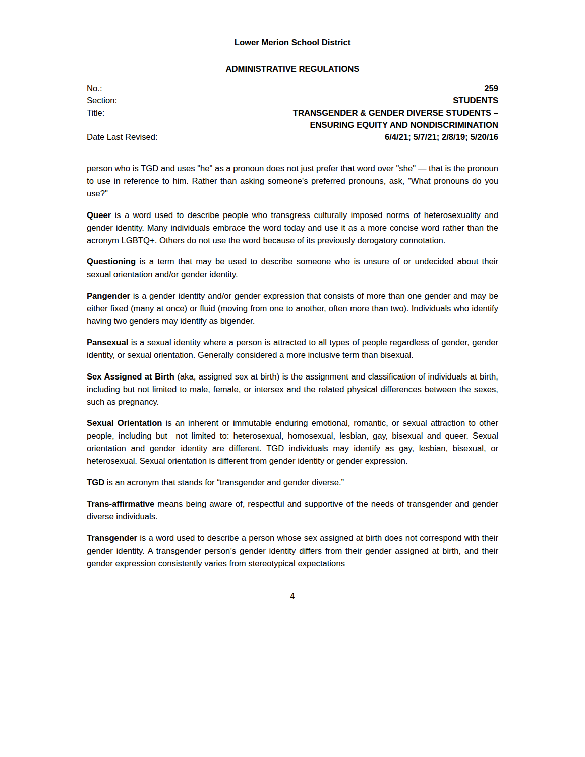Lower Merion School District
ADMINISTRATIVE REGULATIONS
| No.: | 259 |
| Section: | STUDENTS |
| Title: | TRANSGENDER & GENDER DIVERSE STUDENTS – |
| | ENSURING EQUITY AND NONDISCRIMINATION |
| Date Last Revised: | 6/4/21; 5/7/21; 2/8/19; 5/20/16 |
person who is TGD and uses "he" as a pronoun does not just prefer that word over "she" — that is the pronoun to use in reference to him. Rather than asking someone's preferred pronouns, ask, "What pronouns do you use?"
Queer is a word used to describe people who transgress culturally imposed norms of heterosexuality and gender identity. Many individuals embrace the word today and use it as a more concise word rather than the acronym LGBTQ+. Others do not use the word because of its previously derogatory connotation.
Questioning is a term that may be used to describe someone who is unsure of or undecided about their sexual orientation and/or gender identity.
Pangender is a gender identity and/or gender expression that consists of more than one gender and may be either fixed (many at once) or fluid (moving from one to another, often more than two). Individuals who identify having two genders may identify as bigender.
Pansexual is a sexual identity where a person is attracted to all types of people regardless of gender, gender identity, or sexual orientation. Generally considered a more inclusive term than bisexual.
Sex Assigned at Birth (aka, assigned sex at birth) is the assignment and classification of individuals at birth, including but not limited to male, female, or intersex and the related physical differences between the sexes, such as pregnancy.
Sexual Orientation is an inherent or immutable enduring emotional, romantic, or sexual attraction to other people, including but not limited to: heterosexual, homosexual, lesbian, gay, bisexual and queer. Sexual orientation and gender identity are different. TGD individuals may identify as gay, lesbian, bisexual, or heterosexual. Sexual orientation is different from gender identity or gender expression.
TGD is an acronym that stands for “transgender and gender diverse.”
Trans-affirmative means being aware of, respectful and supportive of the needs of transgender and gender diverse individuals.
Transgender is a word used to describe a person whose sex assigned at birth does not correspond with their gender identity. A transgender person’s gender identity differs from their gender assigned at birth, and their gender expression consistently varies from stereotypical expectations
4